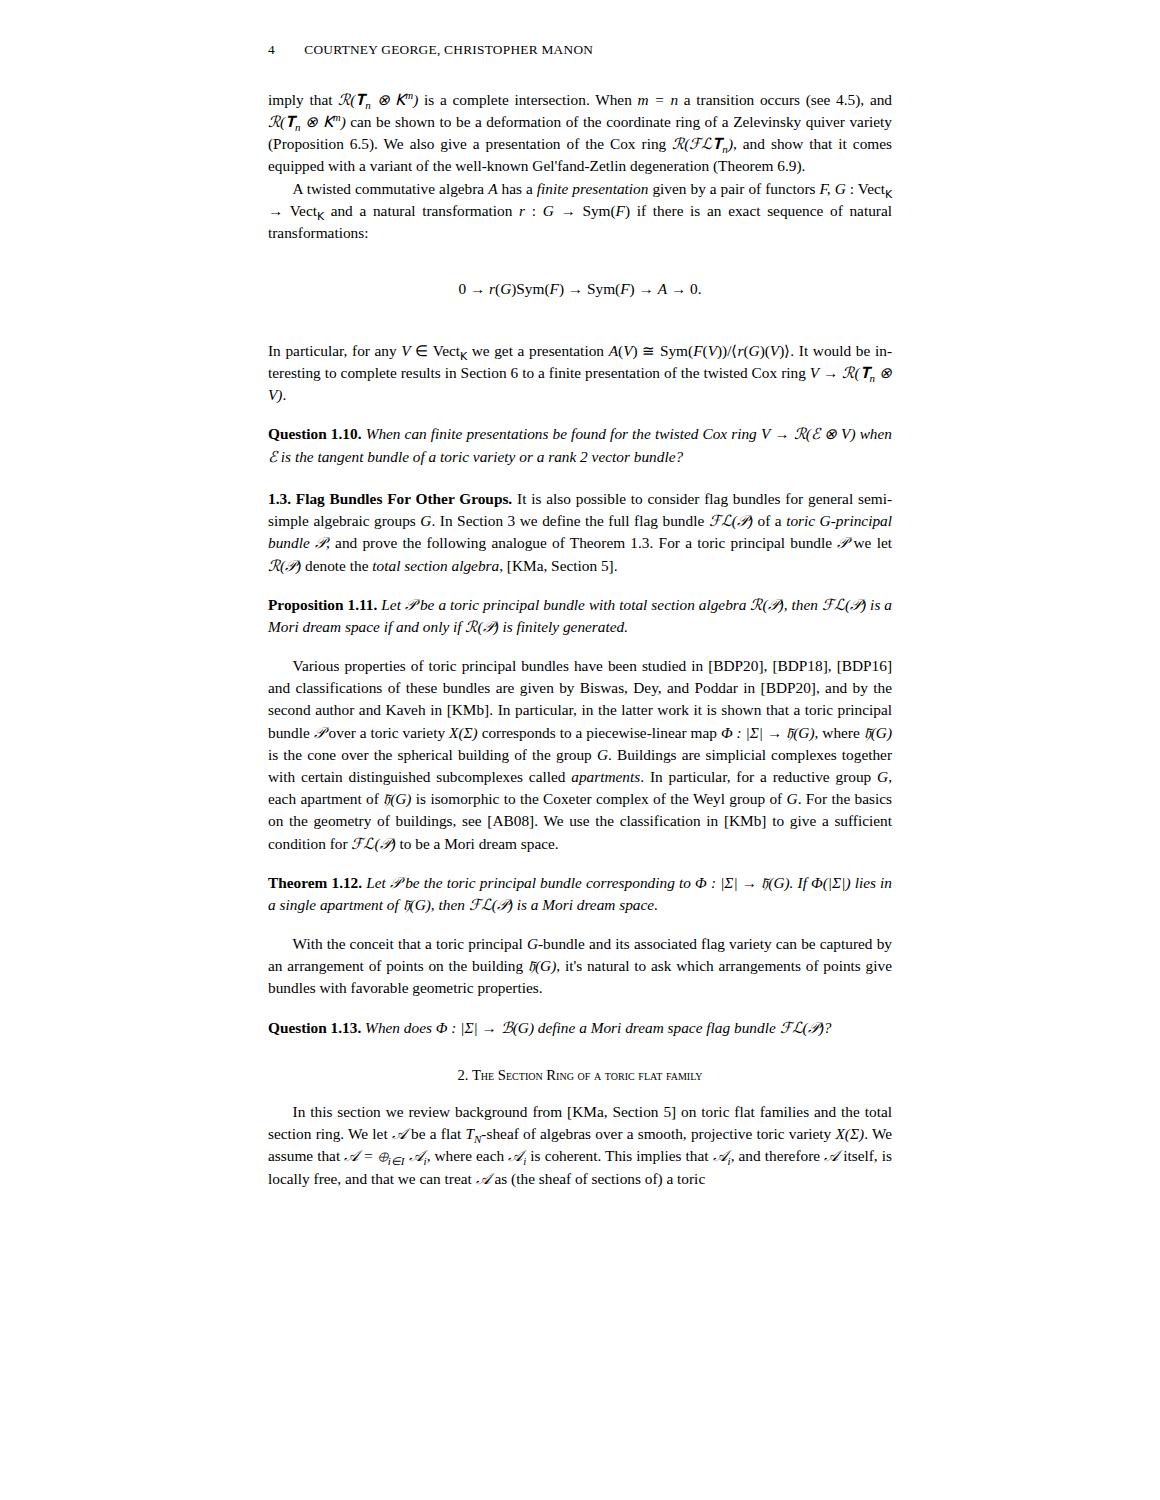4 COURTNEY GEORGE, CHRISTOPHER MANON
imply that ℛ(𝐓n ⊗ 𝖪m) is a complete intersection. When m = n a transition occurs (see 4.5), and ℛ(𝐓n ⊗ 𝖪m) can be shown to be a deformation of the coordinate ring of a Zelevinsky quiver variety (Proposition 6.5). We also give a presentation of the Cox ring ℛ(ℱℒ𝐓n), and show that it comes equipped with a variant of the well-known Gel'fand-Zetlin degeneration (Theorem 6.9).
A twisted commutative algebra A has a finite presentation given by a pair of functors F, G : Vect𝖪 → Vect𝖪 and a natural transformation r : G → Sym(F) if there is an exact sequence of natural transformations:
0 → r(G)Sym(F) → Sym(F) → A → 0.
In particular, for any V ∈ Vect𝖪 we get a presentation A(V) ≅ Sym(F(V))/⟨r(G)(V)⟩. It would be interesting to complete results in Section 6 to a finite presentation of the twisted Cox ring V → ℛ(𝐓n ⊗ V).
Question 1.10. When can finite presentations be found for the twisted Cox ring V → ℛ(ℰ ⊗ V) when ℰ is the tangent bundle of a toric variety or a rank 2 vector bundle?
1.3. Flag Bundles For Other Groups. It is also possible to consider flag bundles for general semisimple algebraic groups G. In Section 3 we define the full flag bundle ℱℒ(𝒫) of a toric G-principal bundle 𝒫, and prove the following analogue of Theorem 1.3. For a toric principal bundle 𝒫 we let ℛ(𝒫) denote the total section algebra, [KMa, Section 5].
Proposition 1.11. Let 𝒫 be a toric principal bundle with total section algebra ℛ(𝒫), then ℱℒ(𝒫) is a Mori dream space if and only if ℛ(𝒫) is finitely generated.
Various properties of toric principal bundles have been studied in [BDP20], [BDP18], [BDP16] and classifications of these bundles are given by Biswas, Dey, and Poddar in [BDP20], and by the second author and Kaveh in [KMb]. In particular, in the latter work it is shown that a toric principal bundle 𝒫 over a toric variety X(Σ) corresponds to a piecewise-linear map Φ : |Σ| → 𝔥̃(G), where 𝔥̃(G) is the cone over the spherical building of the group G. Buildings are simplicial complexes together with certain distinguished subcomplexes called apartments. In particular, for a reductive group G, each apartment of 𝔥̃(G) is isomorphic to the Coxeter complex of the Weyl group of G. For the basics on the geometry of buildings, see [AB08]. We use the classification in [KMb] to give a sufficient condition for ℱℒ(𝒫) to be a Mori dream space.
Theorem 1.12. Let 𝒫 be the toric principal bundle corresponding to Φ : |Σ| → 𝔥̃(G). If Φ(|Σ|) lies in a single apartment of 𝔥̃(G), then ℱℒ(𝒫) is a Mori dream space.
With the conceit that a toric principal G-bundle and its associated flag variety can be captured by an arrangement of points on the building 𝔥̃(G), it's natural to ask which arrangements of points give bundles with favorable geometric properties.
Question 1.13. When does Φ : |Σ| → ℬ(G) define a Mori dream space flag bundle ℱℒ(𝒫)?
2. The Section Ring of a toric flat family
In this section we review background from [KMa, Section 5] on toric flat families and the total section ring. We let 𝒜 be a flat TN-sheaf of algebras over a smooth, projective toric variety X(Σ). We assume that 𝒜 = ⊕i∈I 𝒜i, where each 𝒜i is coherent. This implies that 𝒜i, and therefore 𝒜 itself, is locally free, and that we can treat 𝒜 as (the sheaf of sections of) a toric